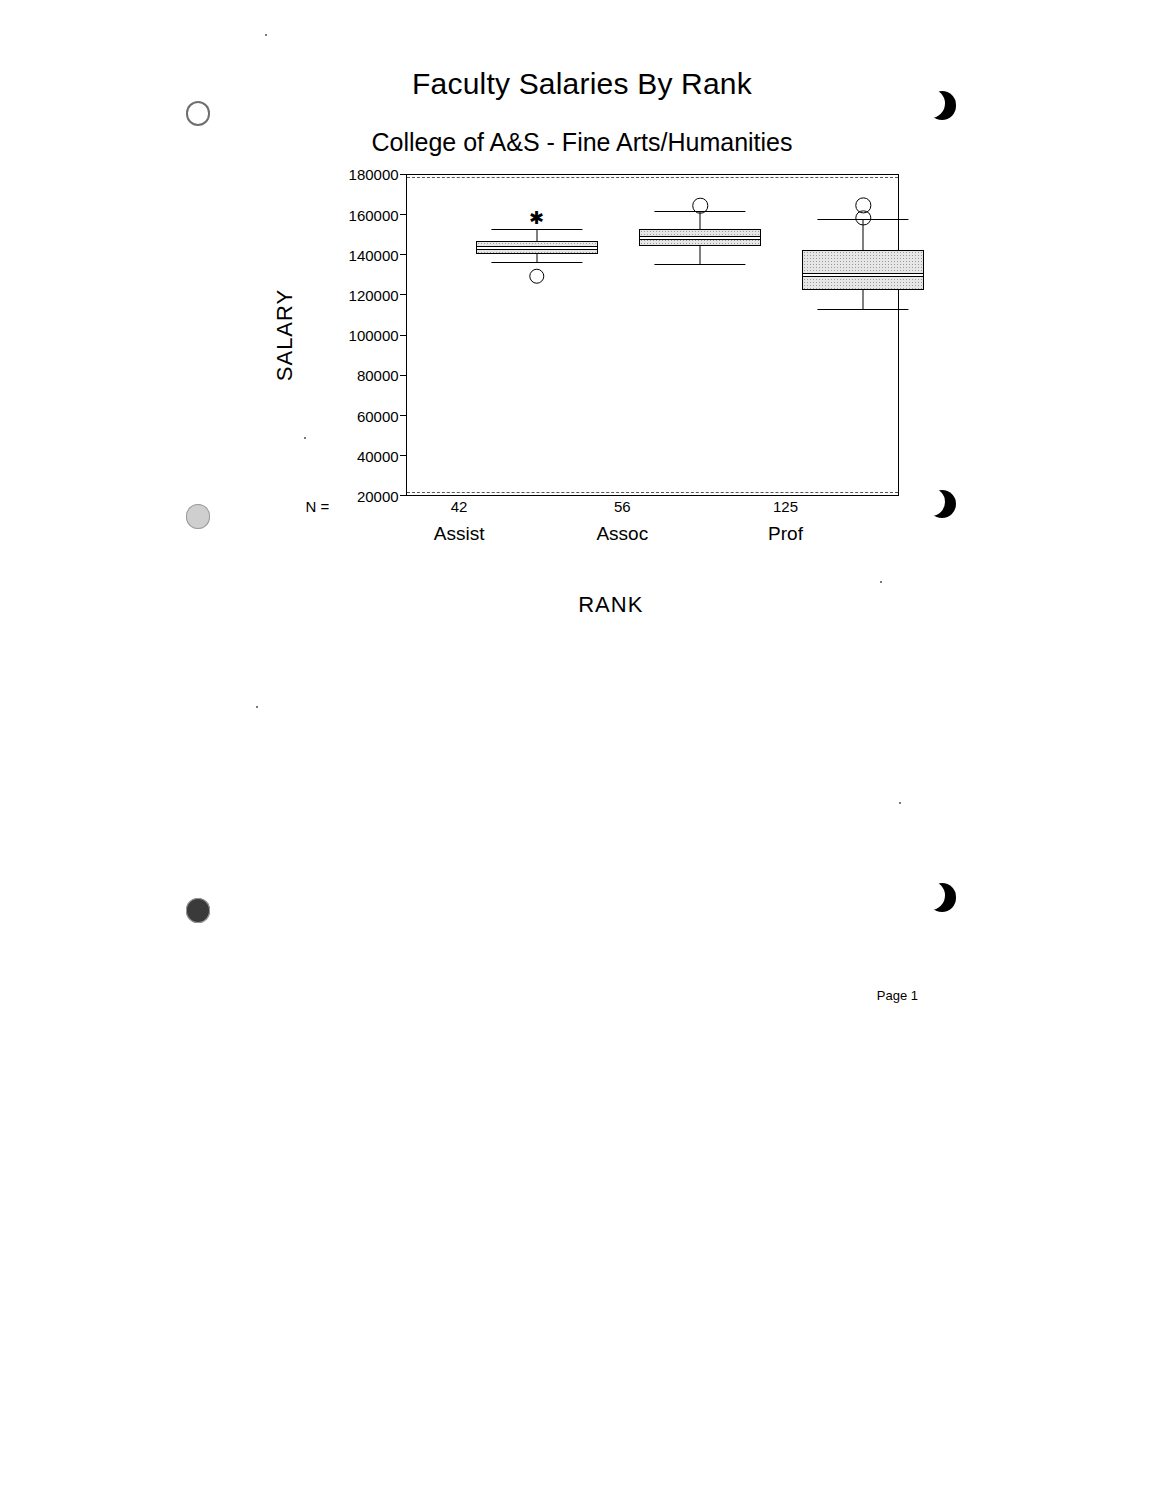Faculty Salaries By Rank
College of A&S - Fine Arts/Humanities
SALARY
180000
160000
140000
120000
100000
80000
60000
40000
20000
✱
N =
42
56
125
Assist
Assoc
Prof
RANK
Page 1